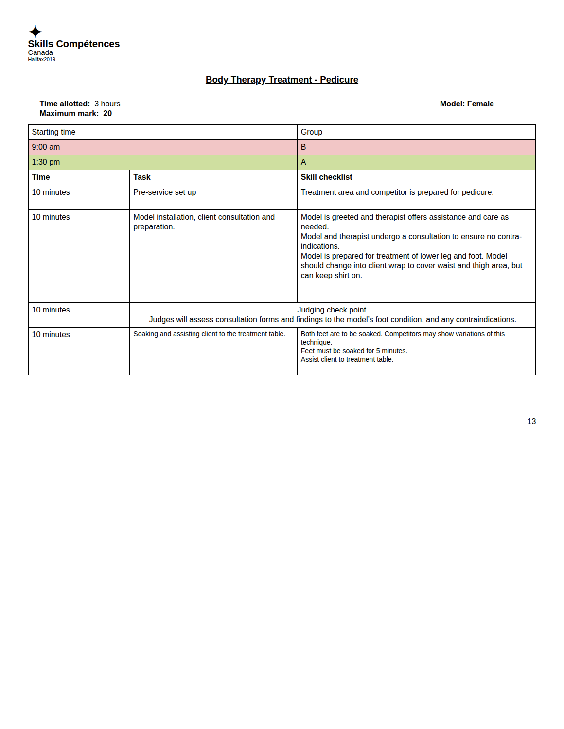✦ Skills Compétences Canada Halifax2019
Body Therapy Treatment - Pedicure
Time allotted: 3 hours Model: Female
Maximum mark: 20
| Starting time | Group |
| 9:00 am | B |
| 1:30 pm | A |
| Time | Task | Skill checklist |
| 10 minutes | Pre-service set up | Treatment area and competitor is prepared for pedicure. |
| 10 minutes | Model installation, client consultation and preparation. | Model is greeted and therapist offers assistance and care as needed. Model and therapist undergo a consultation to ensure no contra-indications. Model is prepared for treatment of lower leg and foot. Model should change into client wrap to cover waist and thigh area, but can keep shirt on. |
| 10 minutes | Judging check point. Judges will assess consultation forms and findings to the model’s foot condition, and any contraindications. |
| 10 minutes | Soaking and assisting client to the treatment table. | Both feet are to be soaked. Competitors may show variations of this technique. Feet must be soaked for 5 minutes. Assist client to treatment table. |
13